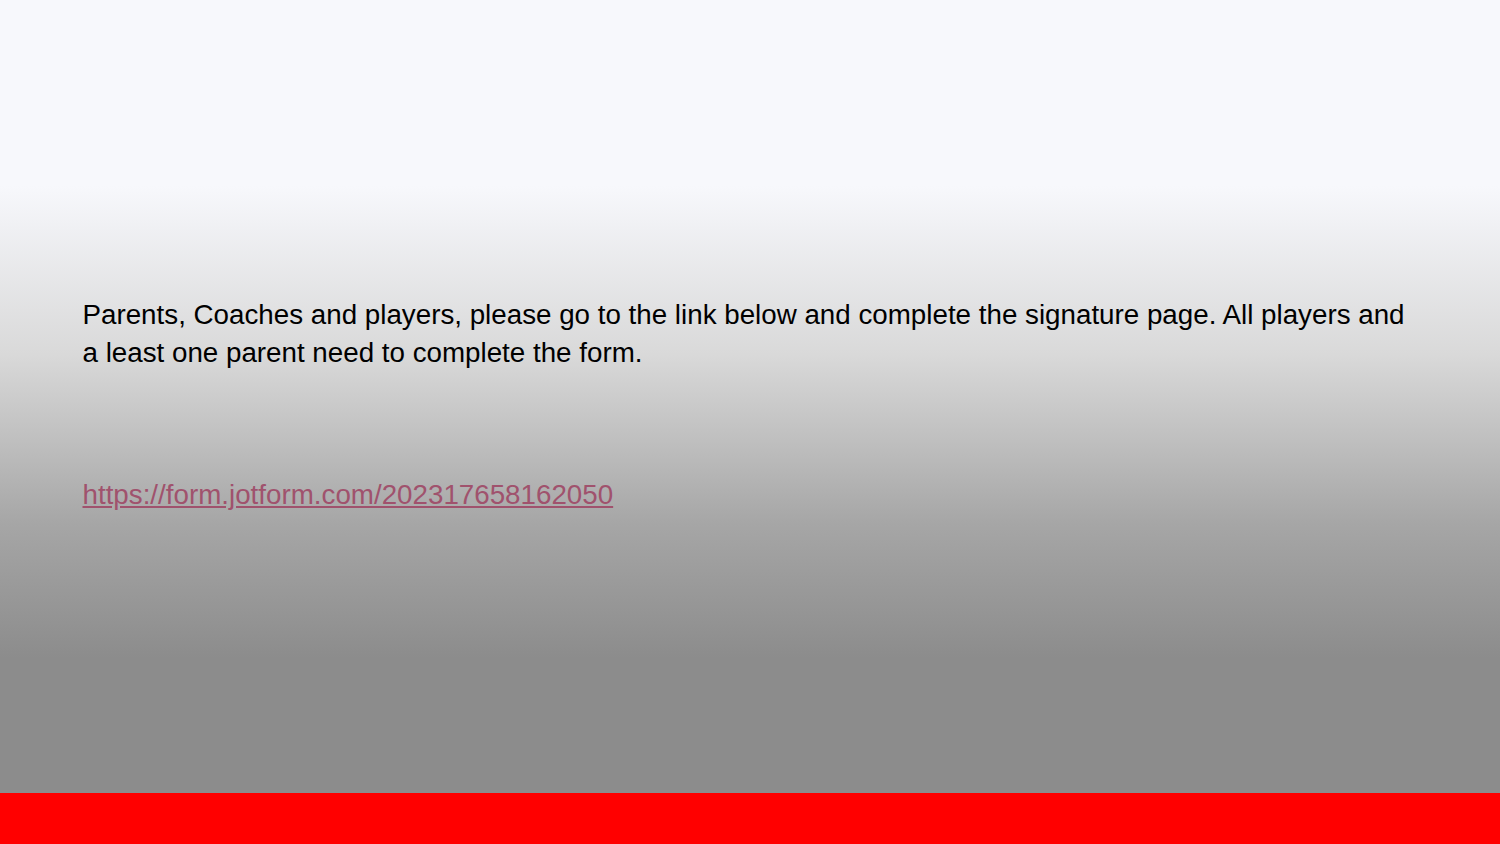Parents, Coaches and players, please go to the link below and complete the signature page. All players and a least one parent need to complete the form.
https://form.jotform.com/202317658162050